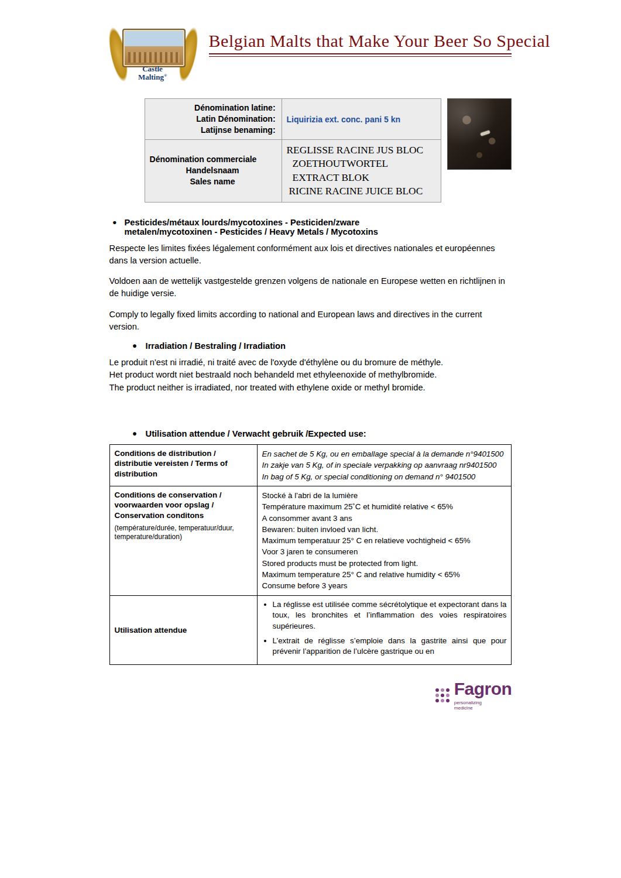Castle
Malting®
Belgian Malts that Make Your Beer So Special
| Dénomination latine: Latin Dénomination: Latijnse benaming: | Liquirizia ext. conc. pani 5 kn |
| Dénomination commerciale Handelsnaam Sales name | REGLISSE RACINE JUS BLOC ZOETHOUTWORTEL EXTRACT BLOK RICINE RACINE JUICE BLOC |
Pesticides/métaux lourds/mycotoxines - Pesticiden/zware
metalen/mycotoxinen - Pesticides / Heavy Metals / Mycotoxins
Respecte les limites fixées légalement conformément aux lois et directives nationales et européennes dans la version actuelle.
Voldoen aan de wettelijk vastgestelde grenzen volgens de nationale en Europese wetten en richtlijnen in de huidige versie.
Comply to legally fixed limits according to national and European laws and directives in the current version.
Irradiation / Bestraling / Irradiation
Le produit n'est ni irradié, ni traité avec de l'oxyde d'éthylène ou du bromure de méthyle.
Het product wordt niet bestraald noch behandeld met ethyleenoxide of methylbromide.
The product neither is irradiated, nor treated with ethylene oxide or methyl bromide.
Utilisation attendue / Verwacht gebruik /Expected use:
| Conditions de distribution / distributie vereisten / Terms of distribution | En sachet de 5 Kg, ou en emballage special à la demande n°9401500 In zakje van 5 Kg, of in speciale verpakking op aanvraag nr9401500 In bag of 5 Kg, or special conditioning on demand n° 9401500 |
| Conditions de conservation / voorwaarden voor opslag / Conservation conditons (température/durée, temperatuur/duur, temperature/duration) | Stocké à l’abri de la lumière Température maximum 25˚C et humidité relative < 65% A consommer avant 3 ans Bewaren: buiten invloed van licht. Maximum temperatuur 25° C en relatieve vochtigheid < 65% Voor 3 jaren te consumeren Stored products must be protected from light. Maximum temperature 25° C and relative humidity < 65% Consume before 3 years |
| Utilisation attendue | La réglisse est utilisée comme sécrétolytique et expectorant dans la toux, les bronchites et l’inflammation des voies respiratoires supérieures. L’extrait de réglisse s’emploie dans la gastrite ainsi que pour prévenir l’apparition de l’ulcère gastrique ou en |
Fagron
personalizing
medicine